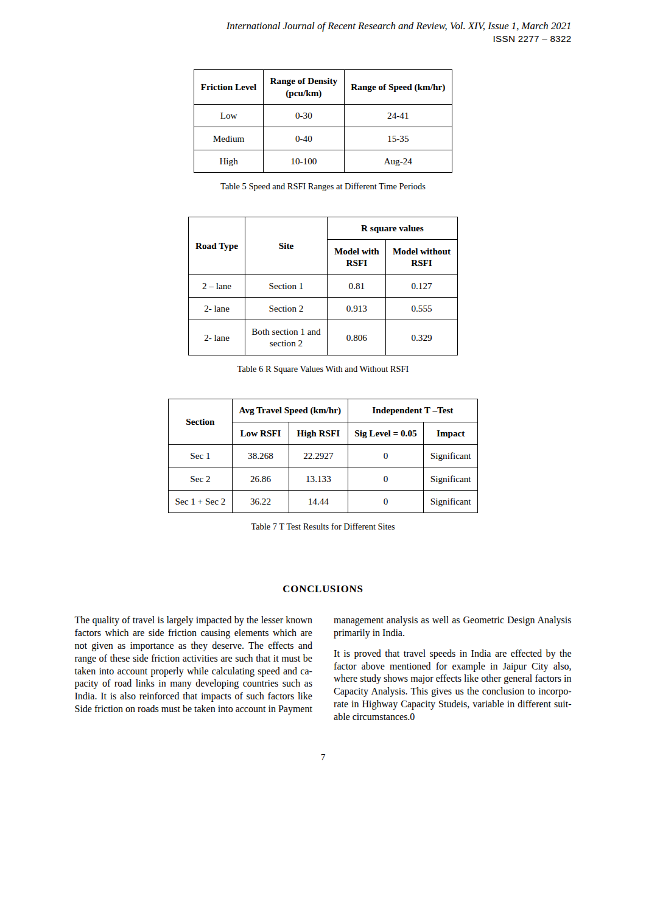International Journal of Recent Research and Review, Vol. XIV, Issue 1, March 2021
ISSN 2277 – 8322
Table 5 Speed and RSFI Ranges at Different Time Periods
| Friction Level | Range of Density (pcu/km) | Range of Speed (km/hr) |
| --- | --- | --- |
| Low | 0-30 | 24-41 |
| Medium | 0-40 | 15-35 |
| High | 10-100 | Aug-24 |
Table 6 R Square Values With and Without RSFI
| Road Type | Site | R square values |
| --- | --- | --- |
| Model with RSFI | Model without RSFI |
| 2 – lane | Section 1 | 0.81 | 0.127 |
| 2- lane | Section 2 | 0.913 | 0.555 |
| 2- lane | Both section 1 and section 2 | 0.806 | 0.329 |
Table 7 T Test Results for Different Sites
| Section | Avg Travel Speed (km/hr) | Independent T –Test |
| --- | --- | --- |
| Low RSFI | High RSFI | Sig Level = 0.05 | Impact |
| Sec 1 | 38.268 | 22.2927 | 0 | Significant |
| Sec 2 | 26.86 | 13.133 | 0 | Significant |
| Sec 1 + Sec 2 | 36.22 | 14.44 | 0 | Significant |
CONCLUSIONS
The quality of travel is largely impacted by the lesser known factors which are side friction causing elements which are not given as importance as they deserve. The effects and range of these side friction activities are such that it must be taken into account properly while calculating speed and capacity of road links in many developing countries such as India. It is also reinforced that impacts of such factors like Side friction on roads must be taken into account in Payment management analysis as well as Geometric Design Analysis primarily in India.
It is proved that travel speeds in India are effected by the factor above mentioned for example in Jaipur City also, where study shows major effects like other general factors in Capacity Analysis. This gives us the conclusion to incorporate in Highway Capacity Studeis, variable in different suitable circumstances.0
7